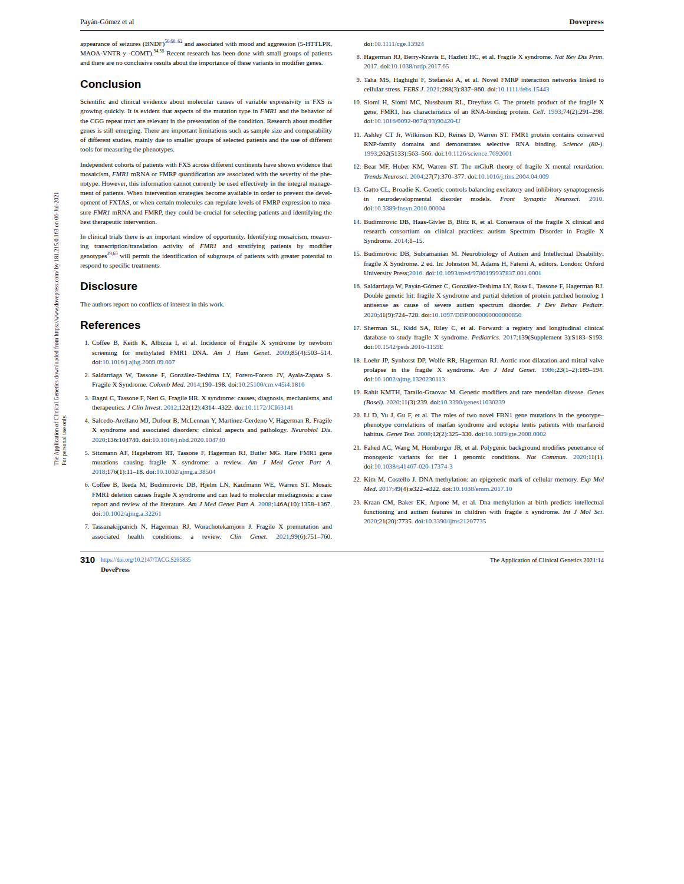The Application of Clinical Genetics downloaded from https://www.dovepress.com/ by 181.215.0.163 on 06-Jul-2021 For personal use only.
Payán-Gómez et al
Dove press
appearance of seizures (BNDF)56,60–62 and associated with mood and aggression (5-HTTLPR, MAOA-VNTR y -COMT).54,55 Recent research has been done with small groups of patients and there are no conclusive results about the importance of these variants in modifier genes.
Conclusion
Scientific and clinical evidence about molecular causes of variable expressivity in FXS is growing quickly. It is evident that aspects of the mutation type in FMR1 and the behavior of the CGG repeat tract are relevant in the presentation of the condition. Research about modifier genes is still emerging. There are important limitations such as sample size and comparability of different studies, mainly due to smaller groups of selected patients and the use of different tools for measuring the phenotypes.
Independent cohorts of patients with FXS across different continents have shown evidence that mosaicism, FMR1 mRNA or FMRP quantification are associated with the severity of the phenotype. However, this information cannot currently be used effectively in the integral management of patients. When intervention strategies become available in order to prevent the development of FXTAS, or when certain molecules can regulate levels of FMRP expression to measure FMR1 mRNA and FMRP, they could be crucial for selecting patients and identifying the best therapeutic intervention.
In clinical trials there is an important window of opportunity. Identifying mosaicism, measuring transcription/translation activity of FMR1 and stratifying patients by modifier genotypes29,65 will permit the identification of subgroups of patients with greater potential to respond to specific treatments.
Disclosure
The authors report no conflicts of interest in this work.
References
Coffee B, Keith K, Albizua I, et al. Incidence of Fragile X syndrome by newborn screening for methylated FMR1 DNA. Am J Hum Genet. 2009;85(4):503–514. doi:10.1016/j.ajhg.2009.09.007
Saldarriaga W, Tassone F, González-Teshima LY, Forero-Forero JV, Ayala-Zapata S. Fragile X Syndrome. Colomb Med. 2014;190–198. doi:10.25100/cm.v45i4.1810
Bagni C, Tassone F, Neri G, Fragile HR. X syndrome: causes, diagnosis, mechanisms, and therapeutics. J Clin Invest. 2012;122(12):4314–4322. doi:10.1172/JCI63141
Salcedo-Arellano MJ, Dufour B, McLennan Y, Martinez-Cerdeno V, Hagerman R. Fragile X syndrome and associated disorders: clinical aspects and pathology. Neurobiol Dis. 2020;136:104740. doi:10.1016/j.nbd.2020.104740
Sitzmann AF, Hagelstrom RT, Tassone F, Hagerman RJ, Butler MG. Rare FMR1 gene mutations causing fragile X syndrome: a review. Am J Med Genet Part A. 2018;176(1):11–18. doi:10.1002/ajmg.a.38504
Coffee B, Ikeda M, Budimirovic DB, Hjelm LN, Kaufmann WE, Warren ST. Mosaic FMR1 deletion causes fragile X syndrome and can lead to molecular misdiagnosis: a case report and review of the literature. Am J Med Genet Part A. 2008;146A(10):1358–1367. doi:10.1002/ajmg.a.32261
Tassanakijpanich N, Hagerman RJ, Worachotekamjorn J. Fragile X premutation and associated health conditions: a review. Clin Genet. 2021;99(6):751–760. doi:10.1111/cge.13924
Hagerman RJ, Berry-Kravis E, Hazlett HC, et al. Fragile X syndrome. Nat Rev Dis Prim. 2017. doi:10.1038/nrdp.2017.65
Taha MS, Haghighi F, Stefanski A, et al. Novel FMRP interaction networks linked to cellular stress. FEBS J. 2021;288(3):837–860. doi:10.1111/febs.15443
Siomi H, Siomi MC, Nussbaum RL, Dreyfuss G. The protein product of the fragile X gene, FMR1, has characteristics of an RNA-binding protein. Cell. 1993;74(2):291–298. doi:10.1016/0092-8674(93)90420-U
Ashley CT Jr, Wilkinson KD, Reines D, Warren ST. FMR1 protein contains conserved RNP-family domains and demonstrates selective RNA binding. Science (80-). 1993;262(5133):563–566. doi:10.1126/science.7692601
Bear MF, Huber KM, Warren ST. The mGluR theory of fragile X mental retardation. Trends Neurosci. 2004;27(7):370–377. doi:10.1016/j.tins.2004.04.009
Gatto CL, Broadie K. Genetic controls balancing excitatory and inhibitory synaptogenesis in neurodevelopmental disorder models. Front Synaptic Neurosci. 2010. doi:10.3389/fnsyn.2010.00004
Budimirovic DB, Haas-Givler B, Blitz R, et al. Consensus of the fragile X clinical and research consortium on clinical practices: autism Spectrum Disorder in Fragile X Syndrome. 2014;1–15.
Budimirovic DB, Subramanian M. Neurobiology of Autism and Intellectual Disability: fragile X Syndrome. 2 ed. In: Johnston M, Adams H, Fatemi A, editors. London: Oxford University Press;2016. doi:10.1093/med/9780199937837.001.0001
Saldarriaga W, Payán-Gómez C, González-Teshima LY, Rosa L, Tassone F, Hagerman RJ. Double genetic hit: fragile X syndrome and partial deletion of protein patched homolog 1 antisense as cause of severe autism spectrum disorder. J Dev Behav Pediatr. 2020;41(9):724–728. doi:10.1097/DBP.0000000000000850
Sherman SL, Kidd SA, Riley C, et al. Forward: a registry and longitudinal clinical database to study fragile X syndrome. Pediatrics. 2017;139(Supplement 3):S183–S193. doi:10.1542/peds.2016-1159E
Loehr JP, Synhorst DP, Wolfe RR, Hagerman RJ. Aortic root dilatation and mitral valve prolapse in the fragile X syndrome. Am J Med Genet. 1986;23(1–2):189–194. doi:10.1002/ajmg.1320230113
Rahit KMTH, Tarailo-Graovac M. Genetic modifiers and rare mendelian disease. Genes (Basel). 2020;11(3):239. doi:10.3390/genes11030239
Li D, Yu J, Gu F, et al. The roles of two novel FBN1 gene mutations in the genotype–phenotype correlations of marfan syndrome and ectopia lentis patients with marfanoid habitus. Genet Test. 2008;12(2):325–330. doi:10.1089/gte.2008.0002
Fahed AC, Wang M, Homburger JR, et al. Polygenic background modifies penetrance of monogenic variants for tier 1 genomic conditions. Nat Commun. 2020;11(1). doi:10.1038/s41467-020-17374-3
Kim M, Costello J. DNA methylation: an epigenetic mark of cellular memory. Exp Mol Med. 2017;49(4):e322–e322. doi:10.1038/emm.2017.10
Kraan CM, Baker EK, Arpone M, et al. Dna methylation at birth predicts intellectual functioning and autism features in children with fragile x syndrome. Int J Mol Sci. 2020;21(20):7735. doi:10.3390/ijms21207735
310
https://doi.org/10.2147/TACG.S265835 DovePress
The Application of Clinical Genetics 2021:14